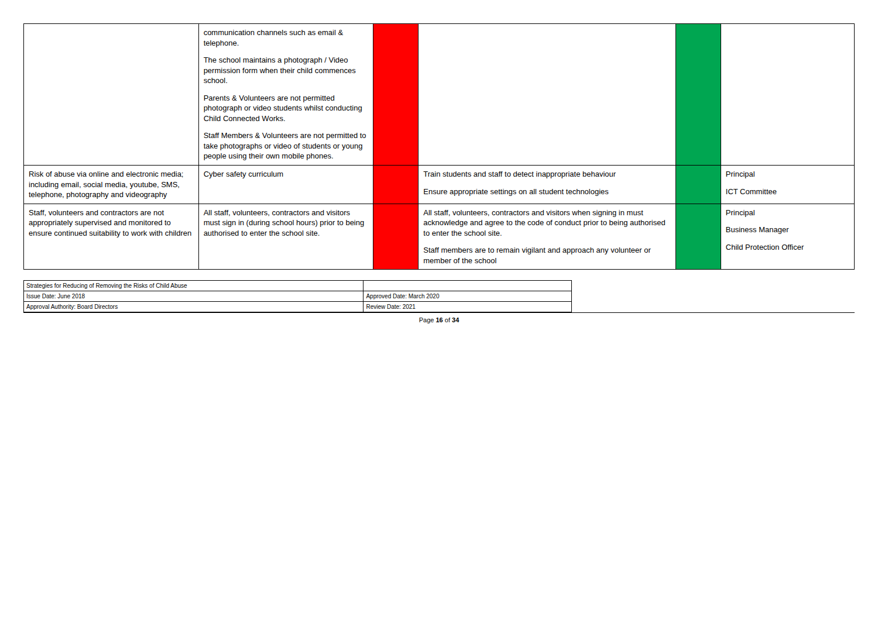| | communication channels such as email & telephone. The school maintains a photograph / Video permission form when their child commences school. Parents & Volunteers are not permitted photograph or video students whilst conducting Child Connected Works. Staff Members & Volunteers are not permitted to take photographs or video of students or young people using their own mobile phones. | | | | |
| Risk of abuse via online and electronic media; including email, social media, youtube, SMS, telephone, photography and videography | Cyber safety curriculum | | Train students and staff to detect inappropriate behaviour Ensure appropriate settings on all student technologies | | Principal ICT Committee |
| Staff, volunteers and contractors are not appropriately supervised and monitored to ensure continued suitability to work with children | All staff, volunteers, contractors and visitors must sign in (during school hours) prior to being authorised to enter the school site. | | All staff, volunteers, contractors and visitors when signing in must acknowledge and agree to the code of conduct prior to being authorised to enter the school site. Staff members are to remain vigilant and approach any volunteer or member of the school | | Principal Business Manager Child Protection Officer |
| Strategies for Reducing of Removing the Risks of Child Abuse | |
| Issue Date: June 2018 | Approved Date: March 2020 |
| Approval Authority: Board Directors | Review Date: 2021 |
Page 16 of 34